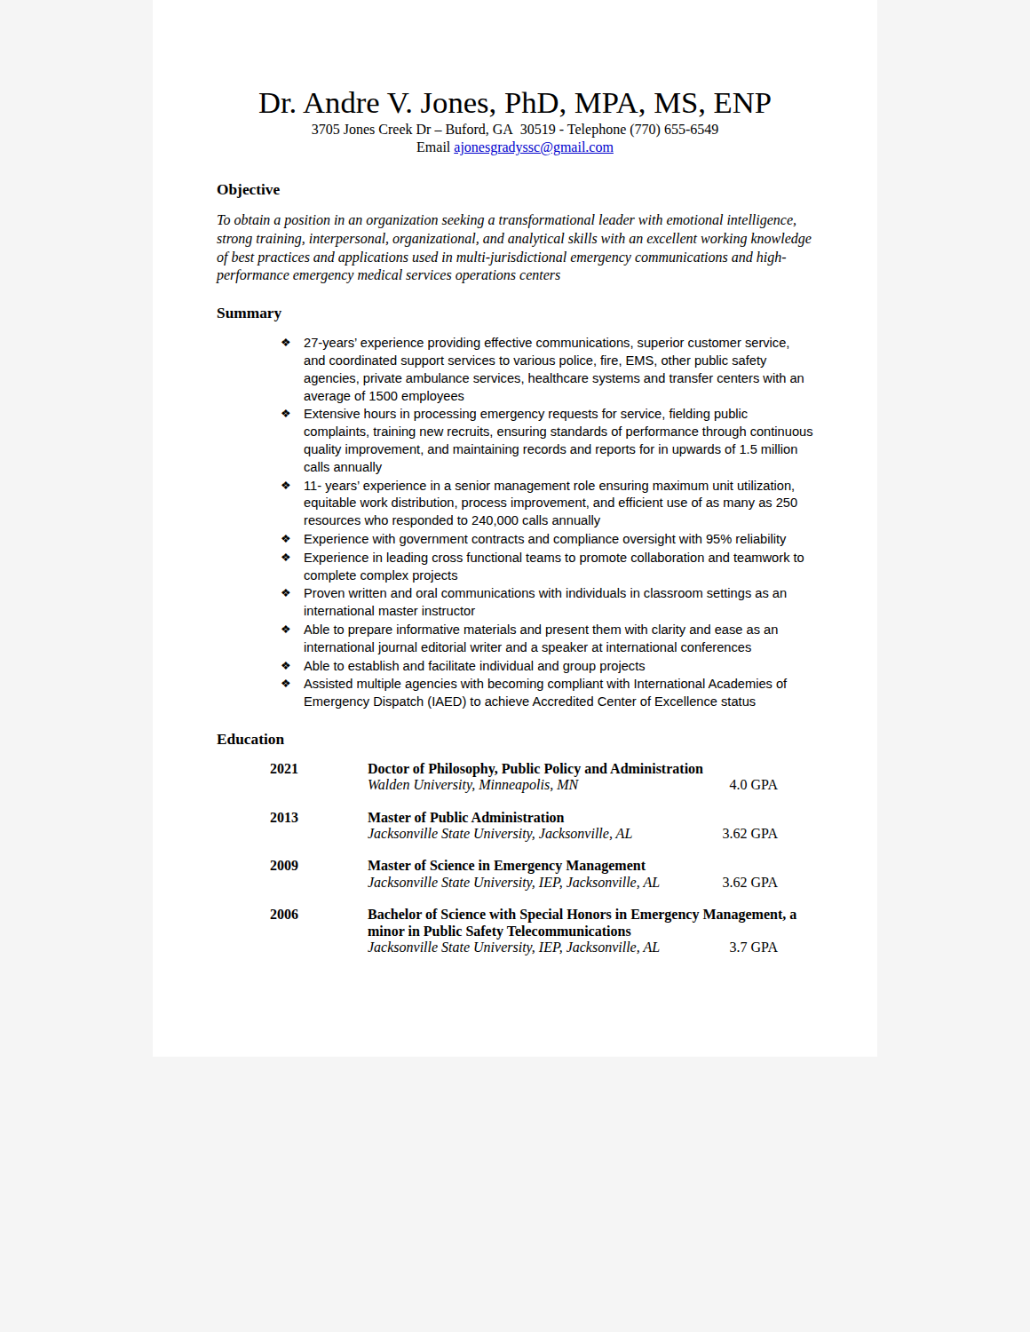Dr. Andre V. Jones, PhD, MPA, MS, ENP
3705 Jones Creek Dr – Buford, GA 30519 - Telephone (770) 655-6549
Email ajonesgradyssc@gmail.com
Objective
To obtain a position in an organization seeking a transformational leader with emotional intelligence, strong training, interpersonal, organizational, and analytical skills with an excellent working knowledge of best practices and applications used in multi-jurisdictional emergency communications and high-performance emergency medical services operations centers
Summary
27-years’ experience providing effective communications, superior customer service, and coordinated support services to various police, fire, EMS, other public safety agencies, private ambulance services, healthcare systems and transfer centers with an average of 1500 employees
Extensive hours in processing emergency requests for service, fielding public complaints, training new recruits, ensuring standards of performance through continuous quality improvement, and maintaining records and reports for in upwards of 1.5 million calls annually
11- years’ experience in a senior management role ensuring maximum unit utilization, equitable work distribution, process improvement, and efficient use of as many as 250 resources who responded to 240,000 calls annually
Experience with government contracts and compliance oversight with 95% reliability
Experience in leading cross functional teams to promote collaboration and teamwork to complete complex projects
Proven written and oral communications with individuals in classroom settings as an international master instructor
Able to prepare informative materials and present them with clarity and ease as an international journal editorial writer and a speaker at international conferences
Able to establish and facilitate individual and group projects
Assisted multiple agencies with becoming compliant with International Academies of Emergency Dispatch (IAED) to achieve Accredited Center of Excellence status
Education
| 2021 | Doctor of Philosophy, Public Policy and Administration Walden University, Minneapolis, MN 4.0 GPA |
| 2013 | Master of Public Administration Jacksonville State University, Jacksonville, AL 3.62 GPA |
| 2009 | Master of Science in Emergency Management Jacksonville State University, IEP, Jacksonville, AL 3.62 GPA |
| 2006 | Bachelor of Science with Special Honors in Emergency Management, a minor in Public Safety Telecommunications Jacksonville State University, IEP, Jacksonville, AL 3.7 GPA |